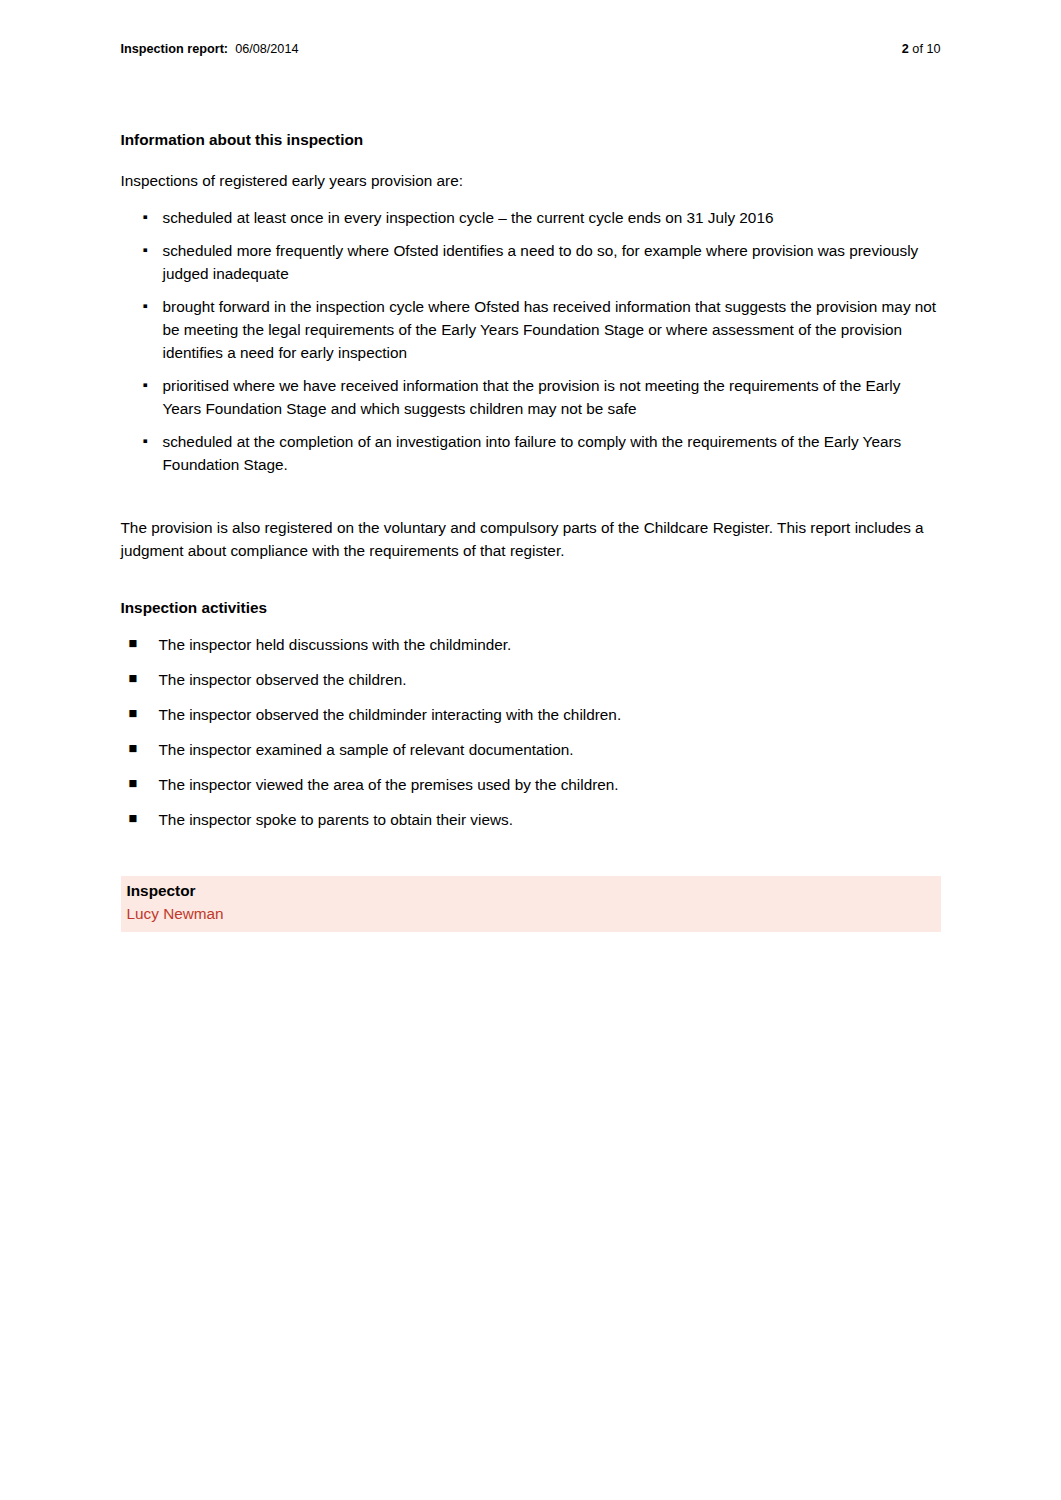Inspection report: 06/08/2014
2 of 10
Information about this inspection
Inspections of registered early years provision are:
scheduled at least once in every inspection cycle – the current cycle ends on 31 July 2016
scheduled more frequently where Ofsted identifies a need to do so, for example where provision was previously judged inadequate
brought forward in the inspection cycle where Ofsted has received information that suggests the provision may not be meeting the legal requirements of the Early Years Foundation Stage or where assessment of the provision identifies a need for early inspection
prioritised where we have received information that the provision is not meeting the requirements of the Early Years Foundation Stage and which suggests children may not be safe
scheduled at the completion of an investigation into failure to comply with the requirements of the Early Years Foundation Stage.
The provision is also registered on the voluntary and compulsory parts of the Childcare Register. This report includes a judgment about compliance with the requirements of that register.
Inspection activities
The inspector held discussions with the childminder.
The inspector observed the children.
The inspector observed the childminder interacting with the children.
The inspector examined a sample of relevant documentation.
The inspector viewed the area of the premises used by the children.
The inspector spoke to parents to obtain their views.
Inspector
Lucy Newman